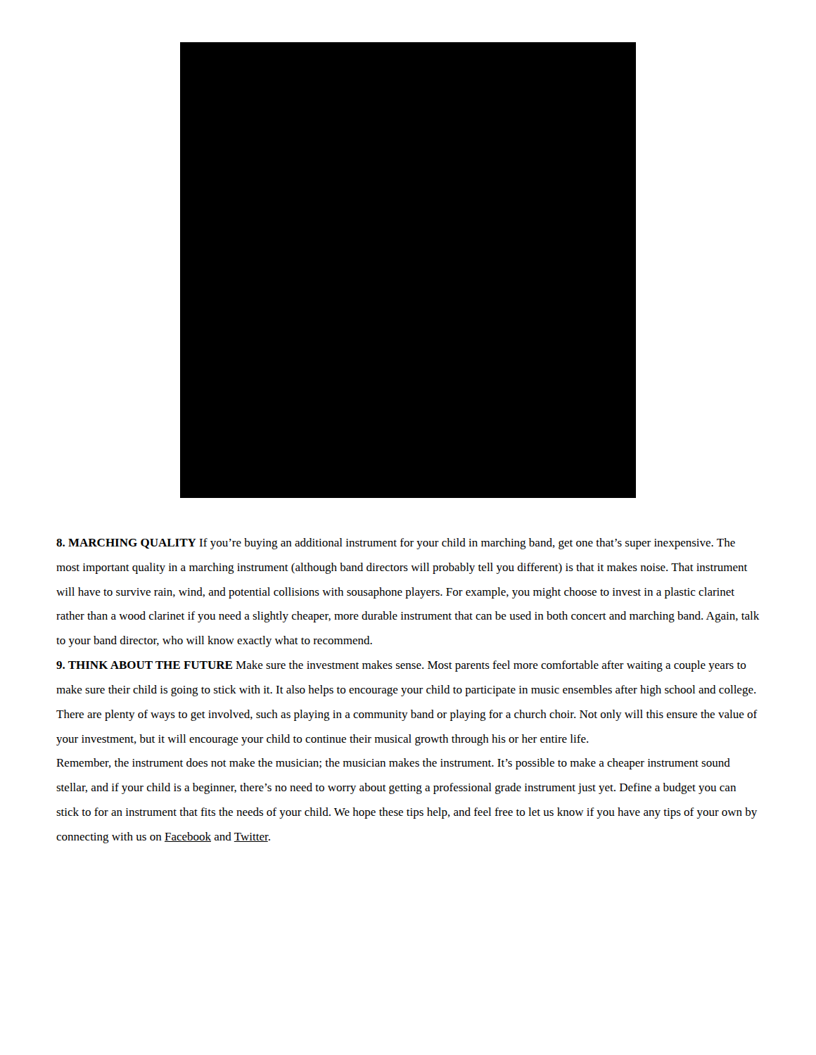8. MARCHING QUALITY If you’re buying an additional instrument for your child in marching band, get one that’s super inexpensive. The most important quality in a marching instrument (although band directors will probably tell you different) is that it makes noise. That instrument will have to survive rain, wind, and potential collisions with sousaphone players. For example, you might choose to invest in a plastic clarinet rather than a wood clarinet if you need a slightly cheaper, more durable instrument that can be used in both concert and marching band. Again, talk to your band director, who will know exactly what to recommend.
9. THINK ABOUT THE FUTURE Make sure the investment makes sense. Most parents feel more comfortable after waiting a couple years to make sure their child is going to stick with it. It also helps to encourage your child to participate in music ensembles after high school and college. There are plenty of ways to get involved, such as playing in a community band or playing for a church choir. Not only will this ensure the value of your investment, but it will encourage your child to continue their musical growth through his or her entire life.
Remember, the instrument does not make the musician; the musician makes the instrument. It’s possible to make a cheaper instrument sound stellar, and if your child is a beginner, there’s no need to worry about getting a professional grade instrument just yet. Define a budget you can stick to for an instrument that fits the needs of your child. We hope these tips help, and feel free to let us know if you have any tips of your own by connecting with us on Facebook and Twitter.